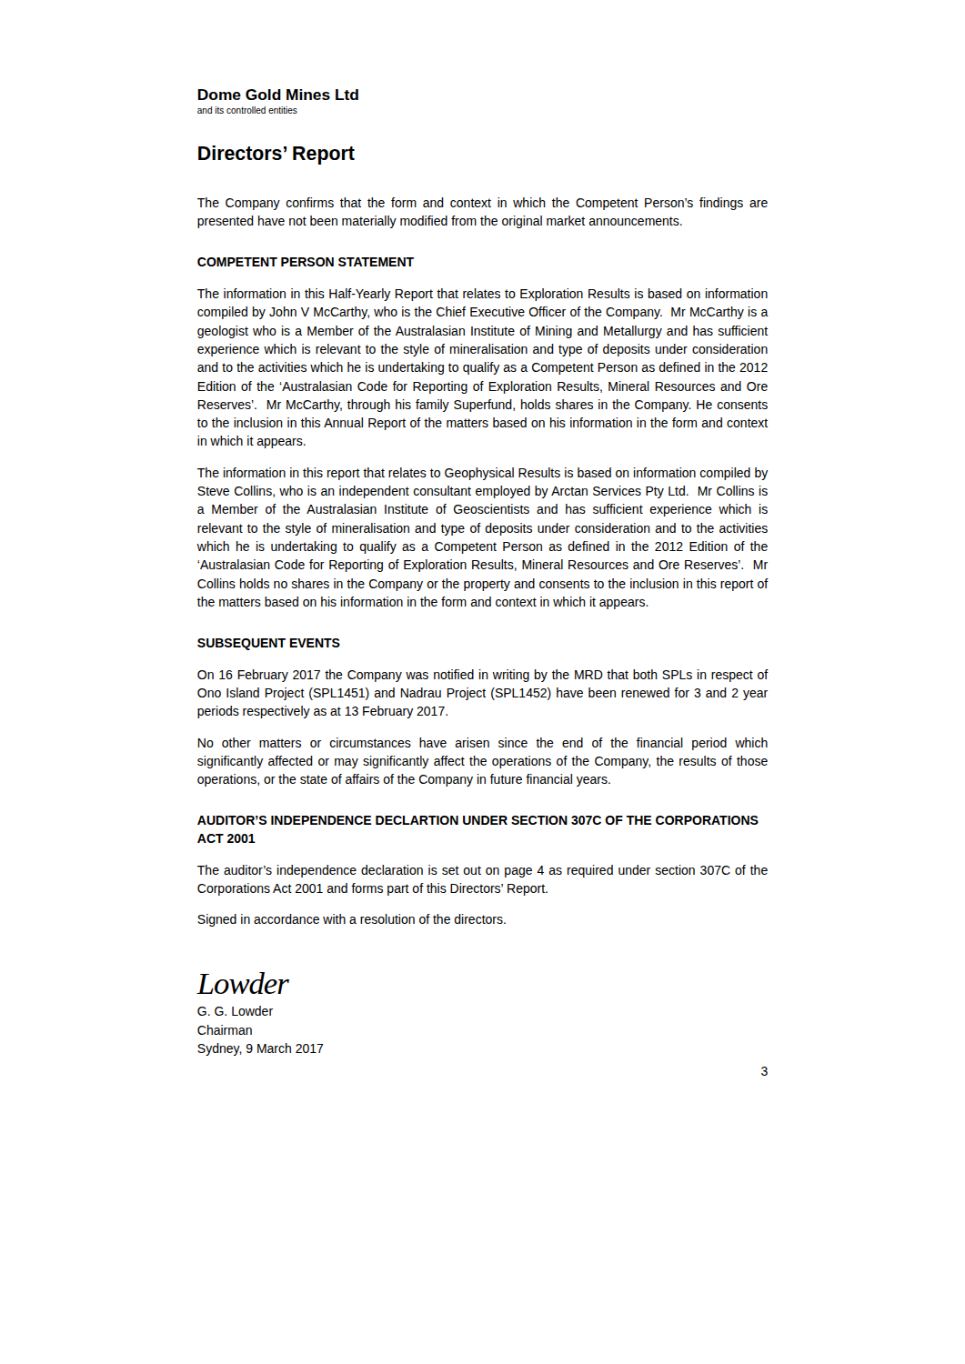Dome Gold Mines Ltd
and its controlled entities
Directors’ Report
The Company confirms that the form and context in which the Competent Person’s findings are presented have not been materially modified from the original market announcements.
COMPETENT PERSON STATEMENT
The information in this Half-Yearly Report that relates to Exploration Results is based on information compiled by John V McCarthy, who is the Chief Executive Officer of the Company. Mr McCarthy is a geologist who is a Member of the Australasian Institute of Mining and Metallurgy and has sufficient experience which is relevant to the style of mineralisation and type of deposits under consideration and to the activities which he is undertaking to qualify as a Competent Person as defined in the 2012 Edition of the ‘Australasian Code for Reporting of Exploration Results, Mineral Resources and Ore Reserves’. Mr McCarthy, through his family Superfund, holds shares in the Company. He consents to the inclusion in this Annual Report of the matters based on his information in the form and context in which it appears.
The information in this report that relates to Geophysical Results is based on information compiled by Steve Collins, who is an independent consultant employed by Arctan Services Pty Ltd. Mr Collins is a Member of the Australasian Institute of Geoscientists and has sufficient experience which is relevant to the style of mineralisation and type of deposits under consideration and to the activities which he is undertaking to qualify as a Competent Person as defined in the 2012 Edition of the ‘Australasian Code for Reporting of Exploration Results, Mineral Resources and Ore Reserves’. Mr Collins holds no shares in the Company or the property and consents to the inclusion in this report of the matters based on his information in the form and context in which it appears.
SUBSEQUENT EVENTS
On 16 February 2017 the Company was notified in writing by the MRD that both SPLs in respect of Ono Island Project (SPL1451) and Nadrau Project (SPL1452) have been renewed for 3 and 2 year periods respectively as at 13 February 2017.
No other matters or circumstances have arisen since the end of the financial period which significantly affected or may significantly affect the operations of the Company, the results of those operations, or the state of affairs of the Company in future financial years.
AUDITOR’S INDEPENDENCE DECLARTION UNDER SECTION 307C OF THE CORPORATIONS ACT 2001
The auditor’s independence declaration is set out on page 4 as required under section 307C of the Corporations Act 2001 and forms part of this Directors’ Report.
Signed in accordance with a resolution of the directors.
Lowder
G. G. Lowder
Chairman
Sydney, 9 March 2017
3